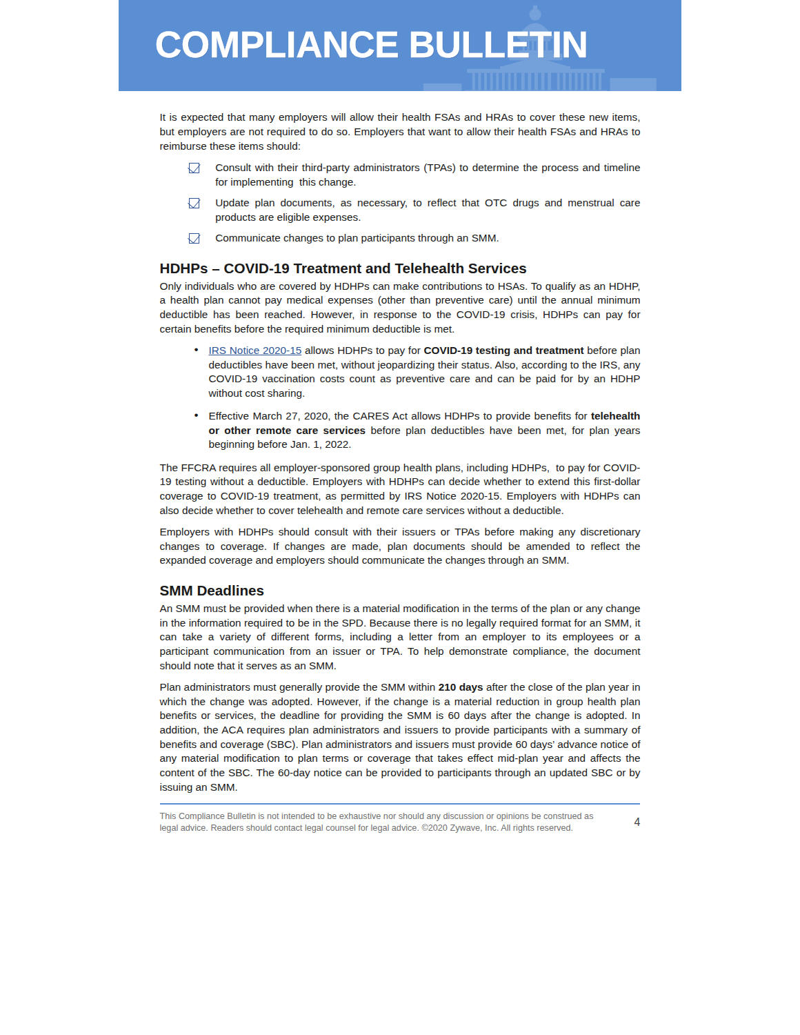COMPLIANCE BULLETIN
It is expected that many employers will allow their health FSAs and HRAs to cover these new items, but employers are not required to do so. Employers that want to allow their health FSAs and HRAs to reimburse these items should:
Consult with their third-party administrators (TPAs) to determine the process and timeline for implementing this change.
Update plan documents, as necessary, to reflect that OTC drugs and menstrual care products are eligible expenses.
Communicate changes to plan participants through an SMM.
HDHPs – COVID-19 Treatment and Telehealth Services
Only individuals who are covered by HDHPs can make contributions to HSAs. To qualify as an HDHP, a health plan cannot pay medical expenses (other than preventive care) until the annual minimum deductible has been reached. However, in response to the COVID-19 crisis, HDHPs can pay for certain benefits before the required minimum deductible is met.
IRS Notice 2020-15 allows HDHPs to pay for COVID-19 testing and treatment before plan deductibles have been met, without jeopardizing their status. Also, according to the IRS, any COVID-19 vaccination costs count as preventive care and can be paid for by an HDHP without cost sharing.
Effective March 27, 2020, the CARES Act allows HDHPs to provide benefits for telehealth or other remote care services before plan deductibles have been met, for plan years beginning before Jan. 1, 2022.
The FFCRA requires all employer-sponsored group health plans, including HDHPs, to pay for COVID-19 testing without a deductible. Employers with HDHPs can decide whether to extend this first-dollar coverage to COVID-19 treatment, as permitted by IRS Notice 2020-15. Employers with HDHPs can also decide whether to cover telehealth and remote care services without a deductible.
Employers with HDHPs should consult with their issuers or TPAs before making any discretionary changes to coverage. If changes are made, plan documents should be amended to reflect the expanded coverage and employers should communicate the changes through an SMM.
SMM Deadlines
An SMM must be provided when there is a material modification in the terms of the plan or any change in the information required to be in the SPD. Because there is no legally required format for an SMM, it can take a variety of different forms, including a letter from an employer to its employees or a participant communication from an issuer or TPA. To help demonstrate compliance, the document should note that it serves as an SMM.
Plan administrators must generally provide the SMM within 210 days after the close of the plan year in which the change was adopted. However, if the change is a material reduction in group health plan benefits or services, the deadline for providing the SMM is 60 days after the change is adopted. In addition, the ACA requires plan administrators and issuers to provide participants with a summary of benefits and coverage (SBC). Plan administrators and issuers must provide 60 days’ advance notice of any material modification to plan terms or coverage that takes effect mid-plan year and affects the content of the SBC. The 60-day notice can be provided to participants through an updated SBC or by issuing an SMM.
This Compliance Bulletin is not intended to be exhaustive nor should any discussion or opinions be construed as legal advice. Readers should contact legal counsel for legal advice. ©2020 Zywave, Inc. All rights reserved.
4